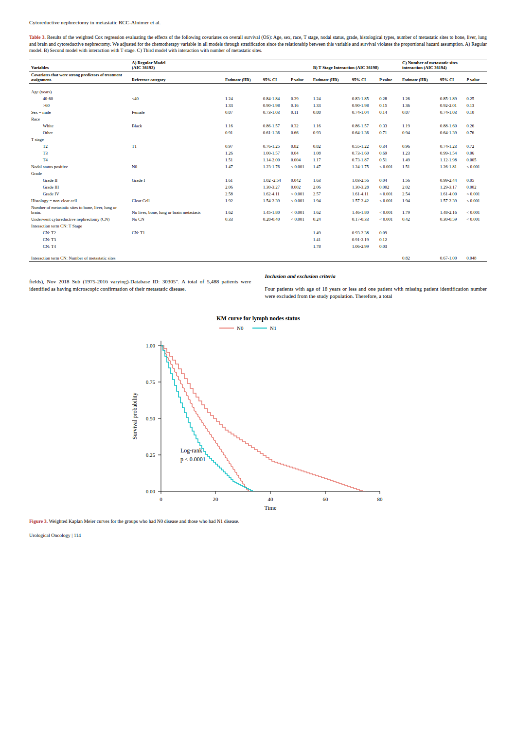Cytoreductive nephrectomy in metastatic RCC-Alnimer et al.
Table 3. Results of the weighted Cox regression evaluating the effects of the following covariates on overall survival (OS): Age, sex, race, T stage, nodal status, grade, histological types, number of metastatic sites to bone, liver, lung and brain and cytoreductive nephrectomy. We adjusted for the chemotherapy variable in all models through stratification since the relationship between this variable and survival violates the proportional hazard assumption. A) Regular model. B) Second model with interaction with T stage. C) Third model with interaction with number of metastatic sites.
| Variables | A) Regular Model (AIC 36192) | B) T Stage Interaction (AIC 36198) | C) Number of metastatic sites interaction (AIC 36194) |
| --- | --- | --- | --- |
| Covariates that were strong predictors of treatment assignment. | Reference category | Estimate (HR) | 95% CI | P value | Estimate (HR) | 95% CI | P value | Estimate (HR) | 95% CI | P value |
| Age (years) | | | | | | | | | | |
| 40-60 | <40 | 1.24 | 0.84-1.84 | 0.29 | 1.24 | 0.83-1.85 | 0.28 | 1.26 | 0.85-1.89 | 0.25 |
| >60 | | 1.33 | 0.90-1.98 | 0.16 | 1.33 | 0.90-1.98 | 0.15 | 1.36 | 0.92-2.01 | 0.13 |
| Sex = male | Female | 0.87 | 0.73-1.03 | 0.11 | 0.88 | 0.74-1.04 | 0.14 | 0.87 | 0.74-1.03 | 0.10 |
| Race | | | | | | | | | | |
| White | Black | 1.16 | 0.86-1.57 | 0.32 | 1.16 | 0.86-1.57 | 0.33 | 1.19 | 0.88-1.60 | 0.26 |
| Other | | 0.91 | 0.61-1.36 | 0.66 | 0.93 | 0.64-1.36 | 0.71 | 0.94 | 0.64-1.39 | 0.76 |
| T stage | | | | | | | | | | |
| T2 | T1 | 0.97 | 0.76-1.25 | 0.82 | 0.82 | 0.55-1.22 | 0.34 | 0.96 | 0.74-1.23 | 0.72 |
| T3 | | 1.26 | 1.00-1.57 | 0.04 | 1.08 | 0.73-1.60 | 0.69 | 1.23 | 0.99-1.54 | 0.06 |
| T4 | | 1.51 | 1.14-2.00 | 0.004 | 1.17 | 0.73-1.87 | 0.51 | 1.49 | 1.12-1.98 | 0.005 |
| Nodal status positive | N0 | 1.47 | 1.23-1.76 | < 0.001 | 1.47 | 1.24-1.75 | < 0.001 | 1.51 | 1.26-1.81 | < 0.001 |
| Grade | | | | | | | | | | |
| Grade II | Grade I | 1.61 | 1.02 -2.54 | 0.042 | 1.63 | 1.03-2.56 | 0.04 | 1.56 | 0.99-2.44 | 0.05 |
| Grade III | | 2.06 | 1.30-3.27 | 0.002 | 2.06 | 1.30-3.28 | 0.002 | 2.02 | 1.29-3.17 | 0.002 |
| Grade IV | | 2.58 | 1.62-4.11 | < 0.001 | 2.57 | 1.61-4.11 | < 0.001 | 2.54 | 1.61-4.00 | < 0.001 |
| Histology = non-clear cell | Clear Cell | 1.92 | 1.54-2.39 | < 0.001 | 1.94 | 1.57-2.42 | < 0.001 | 1.94 | 1.57-2.39 | < 0.001 |
| Number of metastatic sites to bone, liver, lung or brain. | No liver, bone, lung or brain metastasis | 1.62 | 1.45-1.80 | < 0.001 | 1.62 | 1.46-1.80 | < 0.001 | 1.79 | 1.48-2.16 | < 0.001 |
| Underwent cytoreductive nephrectomy (CN) | No CN | 0.33 | 0.28-0.40 | < 0.001 | 0.24 | 0.17-0.33 | < 0.001 | 0.42 | 0.30-0.59 | < 0.001 |
| Interaction term CN: T Stage | | | | | | | | | | |
| CN: T2 | CN: T1 | | | | 1.49 | 0.93-2.38 | 0.09 | | | |
| CN: T3 | | | | | 1.41 | 0.91-2.19 | 0.12 | | | |
| CN: T4 | | | | | 1.78 | 1.06-2.99 | 0.03 | | | |
| Interaction term CN: Number of metastatic sites | | | | | | | | 0.82 | 0.67-1.00 | 0.048 |
fields), Nov 2018 Sub (1975-2016 varying)-Database ID: 30305". A total of 5,488 patients were identified as having microscopic confirmation of their metastatic disease.
Inclusion and exclusion criteria
Four patients with age of 18 years or less and one patient with missing patient identification number were excluded from the study population. Therefore, a total
KM curve for lymph nodes status N0 N1 1.00 0.75 0.50 0.25 0.00 Survival probability 0 20 40 60 80 Time Log-rank p < 0.0001
Figure 3. Weighted Kaplan Meier curves for the groups who had N0 disease and those who had N1 disease.
Urological Oncology | 114